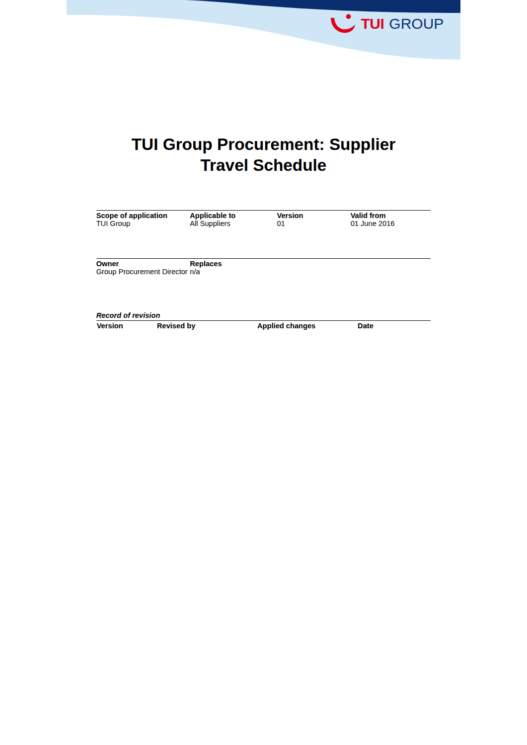TUI GROUP
TUI Group Procurement: Supplier Travel Schedule
| Scope of application | Applicable to | Version | Valid from |
| TUI Group | All Suppliers | 01 | 01 June 2016 |
| Owner | Replaces |
| Group Procurement Director | n/a |
Record of revision
| Version | Revised by | Applied changes | Date |